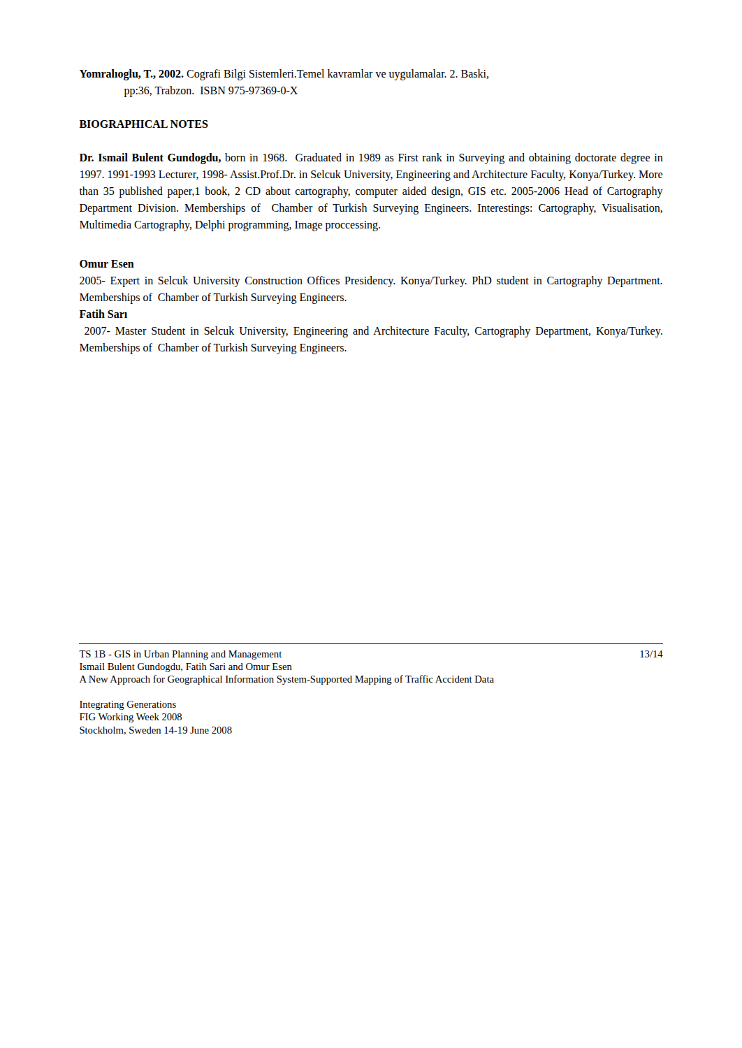Yomralıoglu, T., 2002. Cografi Bilgi Sistemleri.Temel kavramlar ve uygulamalar. 2. Baski, pp:36, Trabzon. ISBN 975-97369-0-X
BIOGRAPHICAL NOTES
Dr. Ismail Bulent Gundogdu, born in 1968. Graduated in 1989 as First rank in Surveying and obtaining doctorate degree in 1997. 1991-1993 Lecturer, 1998- Assist.Prof.Dr. in Selcuk University, Engineering and Architecture Faculty, Konya/Turkey. More than 35 published paper,1 book, 2 CD about cartography, computer aided design, GIS etc. 2005-2006 Head of Cartography Department Division. Memberships of Chamber of Turkish Surveying Engineers. Interestings: Cartography, Visualisation, Multimedia Cartography, Delphi programming, Image proccessing.
Omur Esen
2005- Expert in Selcuk University Construction Offices Presidency. Konya/Turkey. PhD student in Cartography Department. Memberships of Chamber of Turkish Surveying Engineers.
Fatih Sarı
2007- Master Student in Selcuk University, Engineering and Architecture Faculty, Cartography Department, Konya/Turkey. Memberships of Chamber of Turkish Surveying Engineers.
13/14 TS 1B - GIS in Urban Planning and Management
Ismail Bulent Gundogdu, Fatih Sari and Omur Esen
A New Approach for Geographical Information System-Supported Mapping of Traffic Accident Data
Integrating Generations
FIG Working Week 2008
Stockholm, Sweden 14-19 June 2008